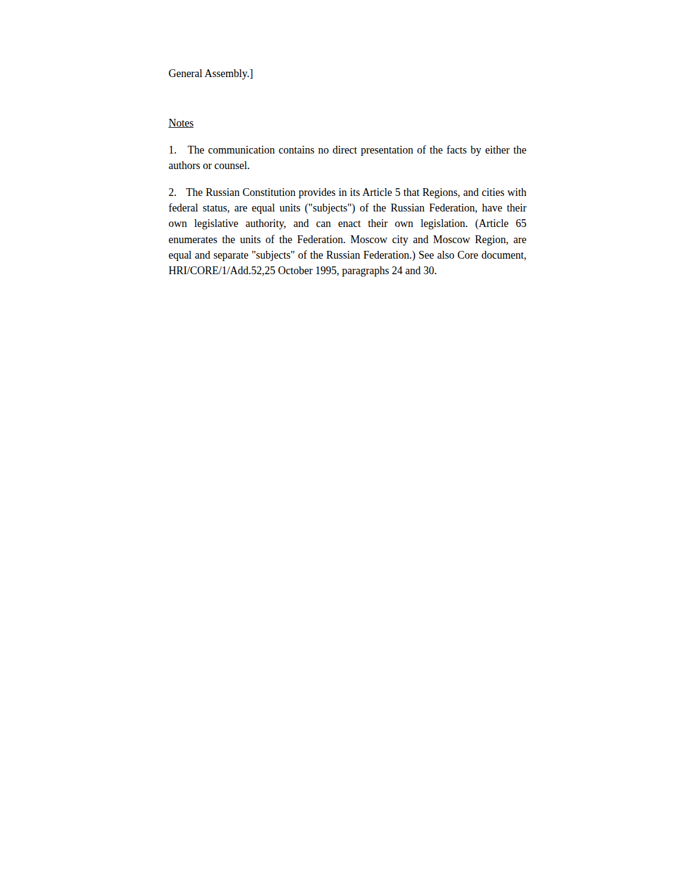General Assembly.]
Notes
1. The communication contains no direct presentation of the facts by either the authors or counsel.
2. The Russian Constitution provides in its Article 5 that Regions, and cities with federal status, are equal units ("subjects") of the Russian Federation, have their own legislative authority, and can enact their own legislation. (Article 65 enumerates the units of the Federation. Moscow city and Moscow Region, are equal and separate "subjects" of the Russian Federation.) See also Core document, HRI/CORE/1/Add.52,25 October 1995, paragraphs 24 and 30.